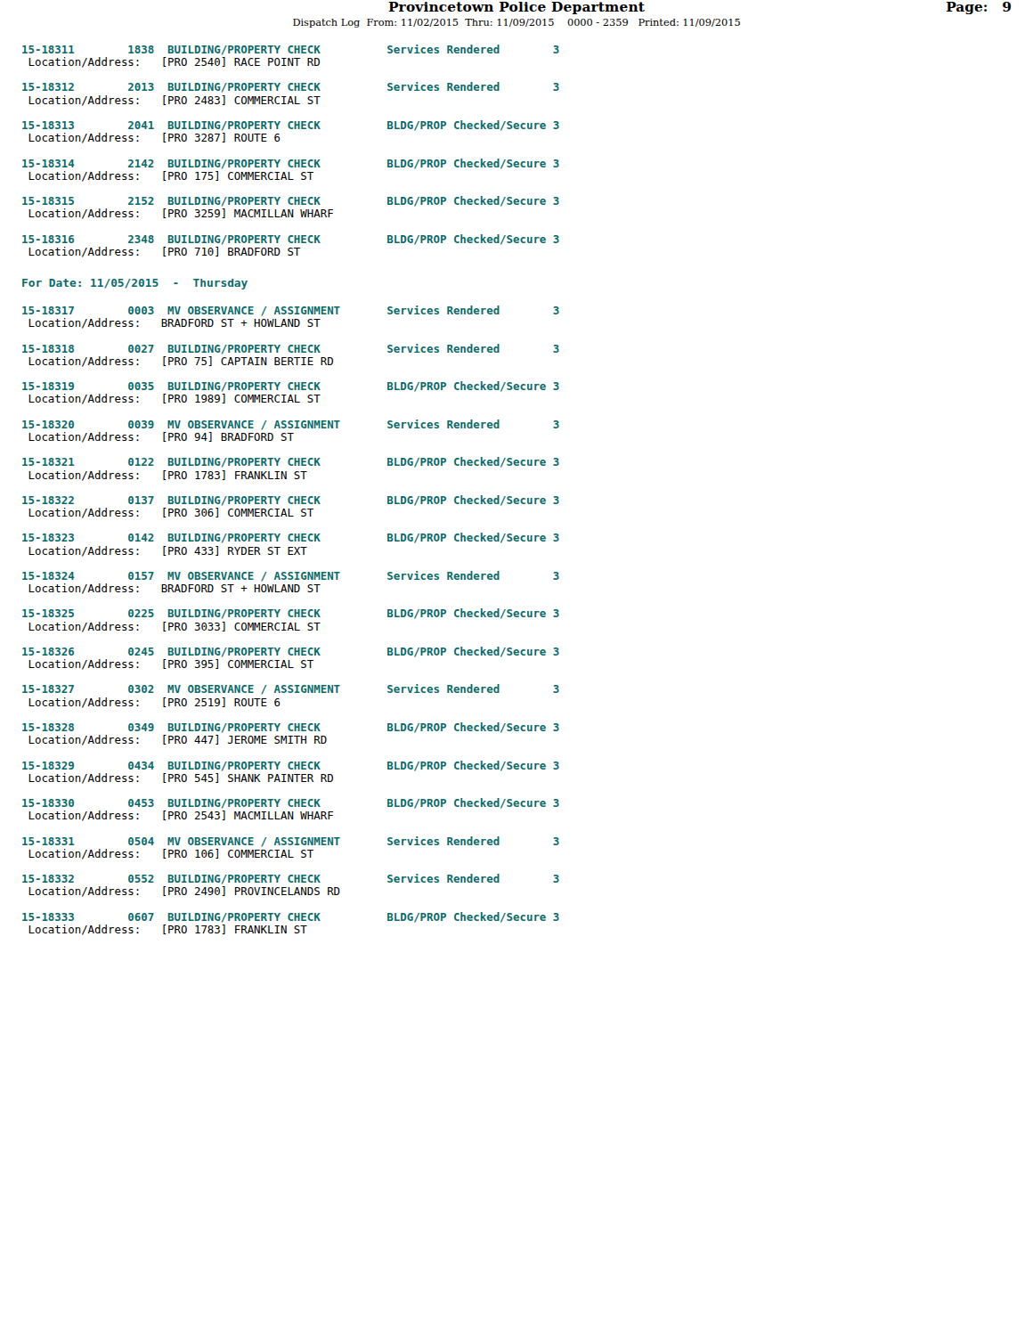Page: 9
Provincetown Police Department
Dispatch Log From: 11/02/2015 Thru: 11/09/2015 0000 - 2359 Printed: 11/09/2015
15-18311 1838 BUILDING/PROPERTY CHECK Services Rendered 3
Location/Address: [PRO 2540] RACE POINT RD
15-18312 2013 BUILDING/PROPERTY CHECK Services Rendered 3
Location/Address: [PRO 2483] COMMERCIAL ST
15-18313 2041 BUILDING/PROPERTY CHECK BLDG/PROP Checked/Secure 3
Location/Address: [PRO 3287] ROUTE 6
15-18314 2142 BUILDING/PROPERTY CHECK BLDG/PROP Checked/Secure 3
Location/Address: [PRO 175] COMMERCIAL ST
15-18315 2152 BUILDING/PROPERTY CHECK BLDG/PROP Checked/Secure 3
Location/Address: [PRO 3259] MACMILLAN WHARF
15-18316 2348 BUILDING/PROPERTY CHECK BLDG/PROP Checked/Secure 3
Location/Address: [PRO 710] BRADFORD ST
For Date: 11/05/2015 - Thursday
15-18317 0003 MV OBSERVANCE / ASSIGNMENT Services Rendered 3
Location/Address: BRADFORD ST + HOWLAND ST
15-18318 0027 BUILDING/PROPERTY CHECK Services Rendered 3
Location/Address: [PRO 75] CAPTAIN BERTIE RD
15-18319 0035 BUILDING/PROPERTY CHECK BLDG/PROP Checked/Secure 3
Location/Address: [PRO 1989] COMMERCIAL ST
15-18320 0039 MV OBSERVANCE / ASSIGNMENT Services Rendered 3
Location/Address: [PRO 94] BRADFORD ST
15-18321 0122 BUILDING/PROPERTY CHECK BLDG/PROP Checked/Secure 3
Location/Address: [PRO 1783] FRANKLIN ST
15-18322 0137 BUILDING/PROPERTY CHECK BLDG/PROP Checked/Secure 3
Location/Address: [PRO 306] COMMERCIAL ST
15-18323 0142 BUILDING/PROPERTY CHECK BLDG/PROP Checked/Secure 3
Location/Address: [PRO 433] RYDER ST EXT
15-18324 0157 MV OBSERVANCE / ASSIGNMENT Services Rendered 3
Location/Address: BRADFORD ST + HOWLAND ST
15-18325 0225 BUILDING/PROPERTY CHECK BLDG/PROP Checked/Secure 3
Location/Address: [PRO 3033] COMMERCIAL ST
15-18326 0245 BUILDING/PROPERTY CHECK BLDG/PROP Checked/Secure 3
Location/Address: [PRO 395] COMMERCIAL ST
15-18327 0302 MV OBSERVANCE / ASSIGNMENT Services Rendered 3
Location/Address: [PRO 2519] ROUTE 6
15-18328 0349 BUILDING/PROPERTY CHECK BLDG/PROP Checked/Secure 3
Location/Address: [PRO 447] JEROME SMITH RD
15-18329 0434 BUILDING/PROPERTY CHECK BLDG/PROP Checked/Secure 3
Location/Address: [PRO 545] SHANK PAINTER RD
15-18330 0453 BUILDING/PROPERTY CHECK BLDG/PROP Checked/Secure 3
Location/Address: [PRO 2543] MACMILLAN WHARF
15-18331 0504 MV OBSERVANCE / ASSIGNMENT Services Rendered 3
Location/Address: [PRO 106] COMMERCIAL ST
15-18332 0552 BUILDING/PROPERTY CHECK Services Rendered 3
Location/Address: [PRO 2490] PROVINCELANDS RD
15-18333 0607 BUILDING/PROPERTY CHECK BLDG/PROP Checked/Secure 3
Location/Address: [PRO 1783] FRANKLIN ST